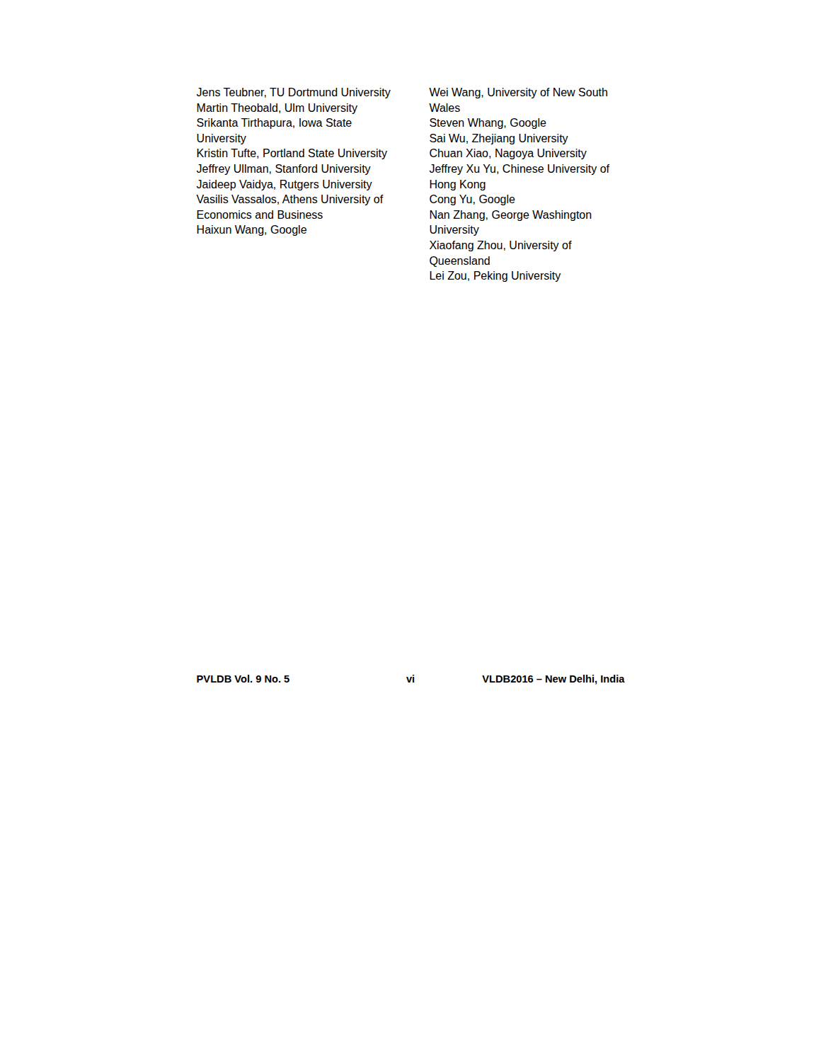Jens Teubner, TU Dortmund University
Martin Theobald, Ulm University
Srikanta Tirthapura, Iowa State University
Kristin Tufte, Portland State University
Jeffrey Ullman, Stanford University
Jaideep Vaidya, Rutgers University
Vasilis Vassalos, Athens University of Economics and Business
Haixun Wang, Google
Wei Wang, University of New South Wales
Steven Whang, Google
Sai Wu, Zhejiang University
Chuan Xiao, Nagoya University
Jeffrey Xu Yu, Chinese University of Hong Kong
Cong Yu, Google
Nan Zhang, George Washington University
Xiaofang Zhou, University of Queensland
Lei Zou, Peking University
PVLDB Vol. 9 No. 5
vi
VLDB2016 – New Delhi, India